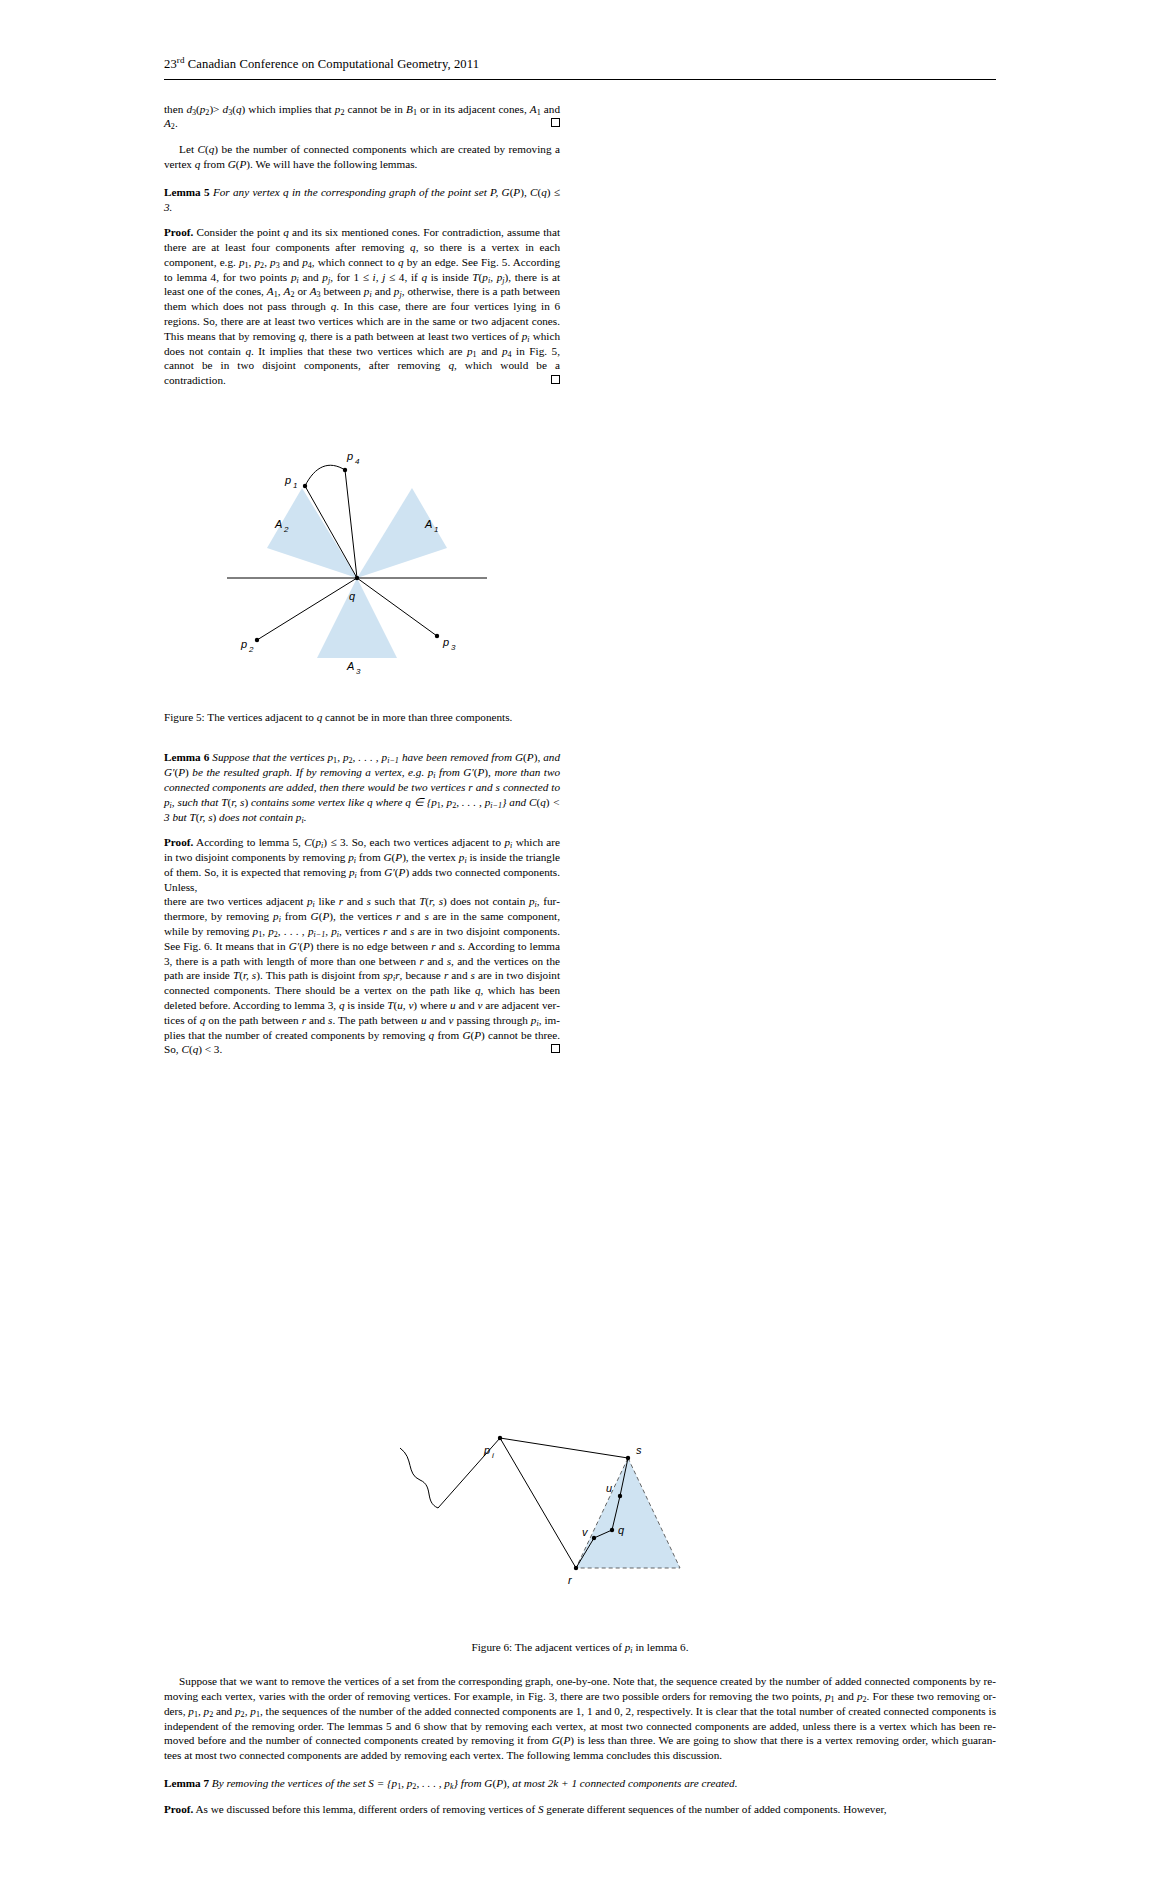23rd Canadian Conference on Computational Geometry, 2011
then d3(p2)> d3(q) which implies that p2 cannot be in B1 or in its adjacent cones, A1 and A2.
Let C(q) be the number of connected components which are created by removing a vertex q from G(P). We will have the following lemmas.
Lemma 5 For any vertex q in the corresponding graph of the point set P, G(P), C(q) ≤ 3.
Proof. Consider the point q and its six mentioned cones. For contradiction, assume that there are at least four components after removing q, so there is a vertex in each component, e.g. p1, p2, p3 and p4, which connect to q by an edge. See Fig. 5. According to lemma 4, for two points pi and pj, for 1 ≤ i, j ≤ 4, if q is inside T(pi, pj), there is at least one of the cones, A1, A2 or A3 between pi and pj, otherwise, there is a path between them which does not pass through q. In this case, there are four vertices lying in 6 regions. So, there are at least two vertices which are in the same or two adjacent cones. This means that by removing q, there is a path between at least two vertices of pi which does not contain q. It implies that these two vertices which are p1 and p4 in Fig. 5, cannot be in two disjoint components, after removing q, which would be a contradiction.
p 4 p 1 p 2 p 3 A 1 A 2 A 3 q
Figure 5: The vertices adjacent to q cannot be in more than three components.
Lemma 6 Suppose that the vertices p1, p2, . . . , pi−1 have been removed from G(P), and G′(P) be the resulted graph. If by removing a vertex, e.g. pi from G′(P), more than two connected components are added, then there would be two vertices r and s connected to pi, such that T(r, s) contains some vertex like q where q ∈ {p1, p2, . . . , pi−1} and C(q) < 3 but T(r, s) does not contain pi.
Proof. According to lemma 5, C(pi) ≤ 3. So, each two vertices adjacent to pi which are in two disjoint components by removing pi from G(P), the vertex pi is inside the triangle of them. So, it is expected that removing pi from G′(P) adds two connected components. Unless,
there are two vertices adjacent pi like r and s such that T(r, s) does not contain pi, furthermore, by removing pi from G(P), the vertices r and s are in the same component, while by removing p1, p2, . . . , pi−1, pi, vertices r and s are in two disjoint components. See Fig. 6. It means that in G′(P) there is no edge between r and s. According to lemma 3, there is a path with length of more than one between r and s, and the vertices on the path are inside T(r, s). This path is disjoint from spir, because r and s are in two disjoint connected components. There should be a vertex on the path like q, which has been deleted before. According to lemma 3, q is inside T(u, v) where u and v are adjacent vertices of q on the path between r and s. The path between u and v passing through pi, implies that the number of created components by removing q from G(P) cannot be three. So, C(q) < 3.
p i s u q v r
Figure 6: The adjacent vertices of pi in lemma 6.
Suppose that we want to remove the vertices of a set from the corresponding graph, one-by-one. Note that, the sequence created by the number of added connected components by removing each vertex, varies with the order of removing vertices. For example, in Fig. 3, there are two possible orders for removing the two points, p1 and p2. For these two removing orders, p1, p2 and p2, p1, the sequences of the number of the added connected components are 1, 1 and 0, 2, respectively. It is clear that the total number of created connected components is independent of the removing order. The lemmas 5 and 6 show that by removing each vertex, at most two connected components are added, unless there is a vertex which has been removed before and the number of connected components created by removing it from G(P) is less than three. We are going to show that there is a vertex removing order, which guarantees at most two connected components are added by removing each vertex. The following lemma concludes this discussion.
Lemma 7 By removing the vertices of the set S = {p1, p2, . . . , pk} from G(P), at most 2k + 1 connected components are created.
Proof. As we discussed before this lemma, different orders of removing vertices of S generate different sequences of the number of added components. However,